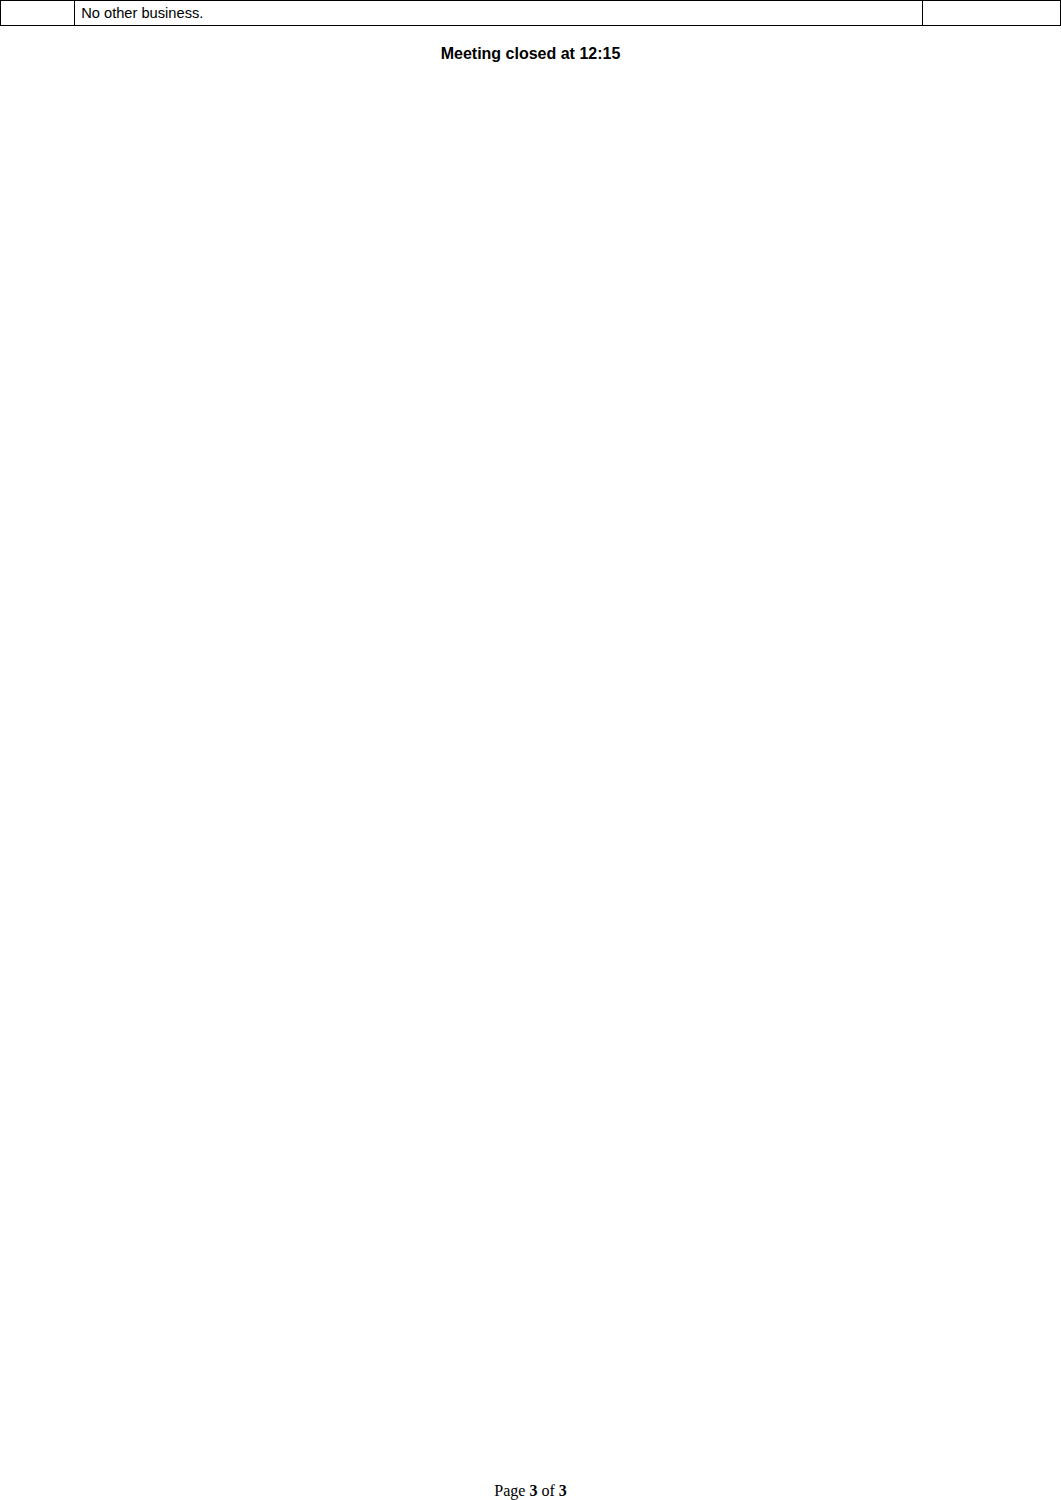| | No other business. | |
Meeting closed at 12:15
Page 3 of 3